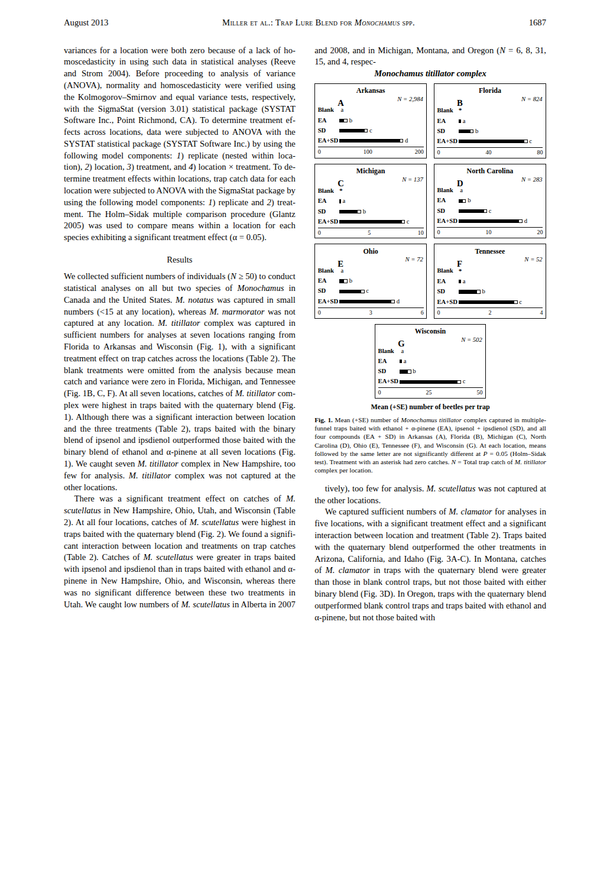August 2013 Miller et al.: Trap Lure Blend for Monochamus spp. 1687
variances for a location were both zero because of a lack of homoscedasticity in using such data in statistical analyses (Reeve and Strom 2004). Before proceeding to analysis of variance (ANOVA), normality and homoscedasticity were verified using the Kolmogorov–Smirnov and equal variance tests, respectively, with the SigmaStat (version 3.01) statistical package (SYSTAT Software Inc., Point Richmond, CA). To determine treatment effects across locations, data were subjected to ANOVA with the SYSTAT statistical package (SYSTAT Software Inc.) by using the following model components: 1) replicate (nested within location), 2) location, 3) treatment, and 4) location × treatment. To determine treatment effects within locations, trap catch data for each location were subjected to ANOVA with the SigmaStat package by using the following model components: 1) replicate and 2) treatment. The Holm–Sidak multiple comparison procedure (Glantz 2005) was used to compare means within a location for each species exhibiting a significant treatment effect (α = 0.05).
Results
We collected sufficient numbers of individuals (N ≥ 50) to conduct statistical analyses on all but two species of Monochamus in Canada and the United States. M. notatus was captured in small numbers (<15 at any location), whereas M. marmorator was not captured at any location. M. titillator complex was captured in sufficient numbers for analyses at seven locations ranging from Florida to Arkansas and Wisconsin (Fig. 1), with a significant treatment effect on trap catches across the locations (Table 2). The blank treatments were omitted from the analysis because mean catch and variance were zero in Florida, Michigan, and Tennessee (Fig. 1B, C, F). At all seven locations, catches of M. titillator complex were highest in traps baited with the quaternary blend (Fig. 1). Although there was a significant interaction between location and the three treatments (Table 2), traps baited with the binary blend of ipsenol and ipsdienol outperformed those baited with the binary blend of ethanol and α-pinene at all seven locations (Fig. 1). We caught seven M. titillator complex in New Hampshire, too few for analysis. M. titillator complex was not captured at the other locations.
There was a significant treatment effect on catches of M. scutellatus in New Hampshire, Ohio, Utah, and Wisconsin (Table 2). At all four locations, catches of M. scutellatus were highest in traps baited with the quaternary blend (Fig. 2). We found a significant interaction between location and treatments on trap catches (Table 2). Catches of M. scutellatus were greater in traps baited with ipsenol and ipsdienol than in traps baited with ethanol and α-pinene in New Hampshire, Ohio, and Wisconsin, whereas there was no significant difference between these two treatments in Utah. We caught low numbers of M. scutellatus in Alberta in 2007 and 2008, and in Michigan, Montana, and Oregon (N = 6, 8, 31, 15, and 4, respec-
Monochamus titillator complex
Arkansas
A
N = 2,984
Blank
a
EA
b
SD
c
EA+SD
d
0100200
Florida
B
N = 824
Blank
*
EA
a
SD
b
EA+SD
c
04080
Michigan
C
N = 137
Blank
*
EA
a
SD
b
EA+SD
c
0510
North Carolina
D
N = 283
Blank
a
EA
b
SD
c
EA+SD
d
01020
Ohio
E
N = 72
Blank
a
EA
b
SD
c
EA+SD
d
036
Tennessee
F
N = 52
Blank
*
EA
a
SD
b
EA+SD
c
024
Wisconsin
G
N = 502
Blank
a
EA
a
SD
b
EA+SD
c
02550
Mean (+SE) number of beetles per trap
Fig. 1. Mean (+SE) number of Monochamus titillator complex captured in multiple-funnel traps baited with ethanol + α-pinene (EA), ipsenol + ipsdienol (SD), and all four compounds (EA + SD) in Arkansas (A), Florida (B), Michigan (C), North Carolina (D), Ohio (E), Tennessee (F), and Wisconsin (G). At each location, means followed by the same letter are not significantly different at P = 0.05 (Holm–Sidak test). Treatment with an asterisk had zero catches. N = Total trap catch of M. titillator complex per location.
tively), too few for analysis. M. scutellatus was not captured at the other locations.
We captured sufficient numbers of M. clamator for analyses in five locations, with a significant treatment effect and a significant interaction between location and treatment (Table 2). Traps baited with the quaternary blend outperformed the other treatments in Arizona, California, and Idaho (Fig. 3A-C). In Montana, catches of M. clamator in traps with the quaternary blend were greater than those in blank control traps, but not those baited with either binary blend (Fig. 3D). In Oregon, traps with the quaternary blend outperformed blank control traps and traps baited with ethanol and α-pinene, but not those baited with